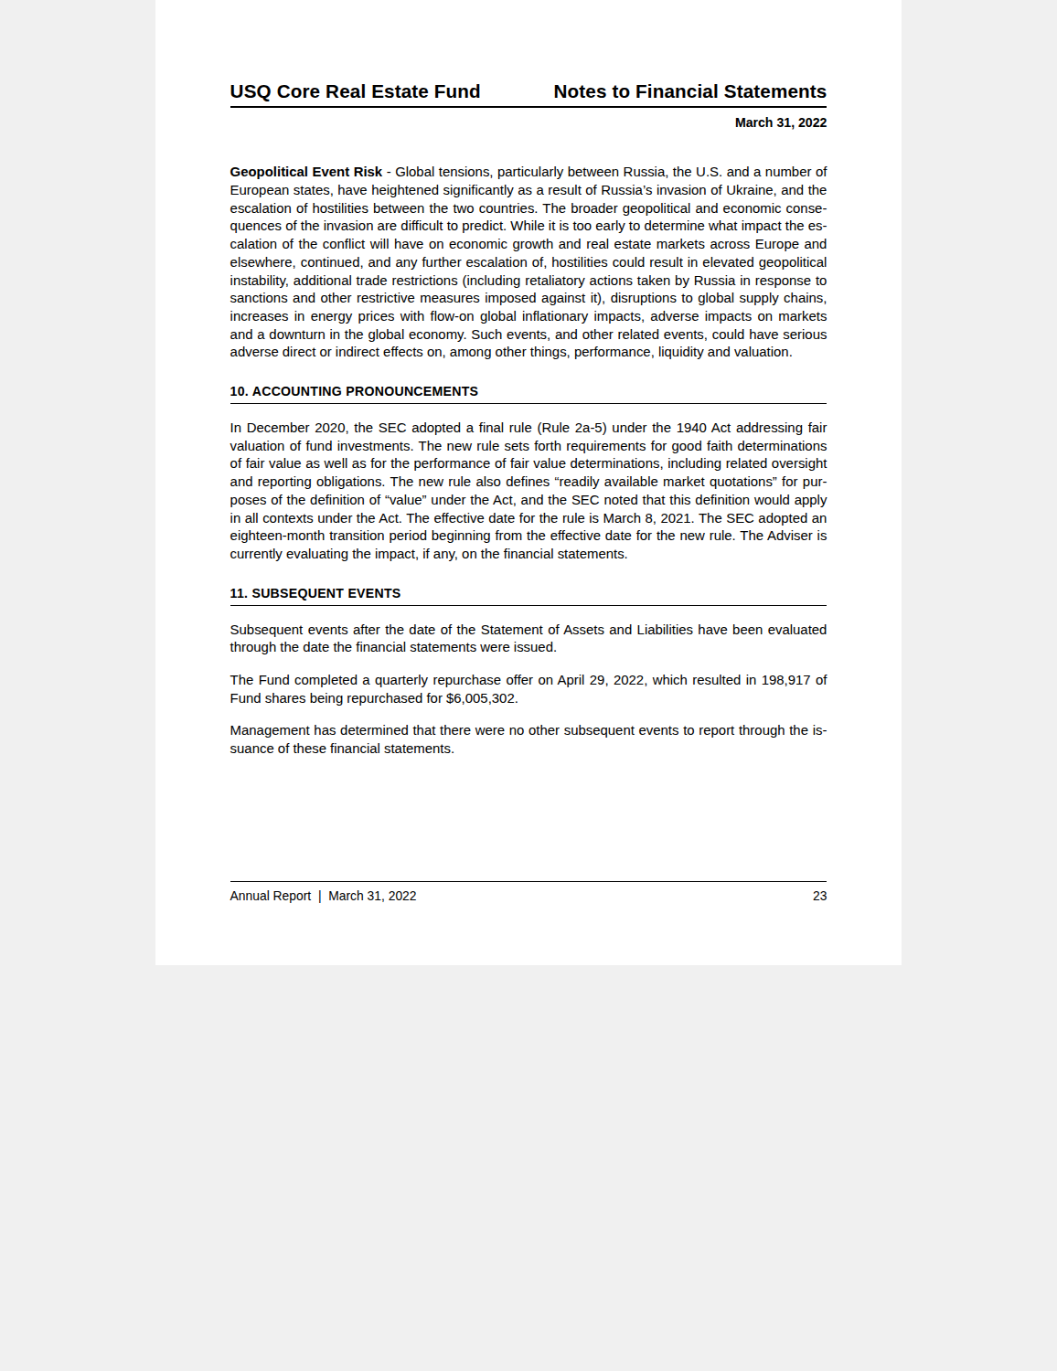USQ Core Real Estate Fund
Notes to Financial Statements
March 31, 2022
Geopolitical Event Risk - Global tensions, particularly between Russia, the U.S. and a number of European states, have heightened significantly as a result of Russia’s invasion of Ukraine, and the escalation of hostilities between the two countries. The broader geopolitical and economic consequences of the invasion are difficult to predict. While it is too early to determine what impact the escalation of the conflict will have on economic growth and real estate markets across Europe and elsewhere, continued, and any further escalation of, hostilities could result in elevated geopolitical instability, additional trade restrictions (including retaliatory actions taken by Russia in response to sanctions and other restrictive measures imposed against it), disruptions to global supply chains, increases in energy prices with flow-on global inflationary impacts, adverse impacts on markets and a downturn in the global economy. Such events, and other related events, could have serious adverse direct or indirect effects on, among other things, performance, liquidity and valuation.
10. ACCOUNTING PRONOUNCEMENTS
In December 2020, the SEC adopted a final rule (Rule 2a-5) under the 1940 Act addressing fair valuation of fund investments. The new rule sets forth requirements for good faith determinations of fair value as well as for the performance of fair value determinations, including related oversight and reporting obligations. The new rule also defines “readily available market quotations” for purposes of the definition of “value” under the Act, and the SEC noted that this definition would apply in all contexts under the Act. The effective date for the rule is March 8, 2021. The SEC adopted an eighteen-month transition period beginning from the effective date for the new rule. The Adviser is currently evaluating the impact, if any, on the financial statements.
11. SUBSEQUENT EVENTS
Subsequent events after the date of the Statement of Assets and Liabilities have been evaluated through the date the financial statements were issued.
The Fund completed a quarterly repurchase offer on April 29, 2022, which resulted in 198,917 of Fund shares being repurchased for $6,005,302.
Management has determined that there were no other subsequent events to report through the issuance of these financial statements.
Annual Report | March 31, 2022
23